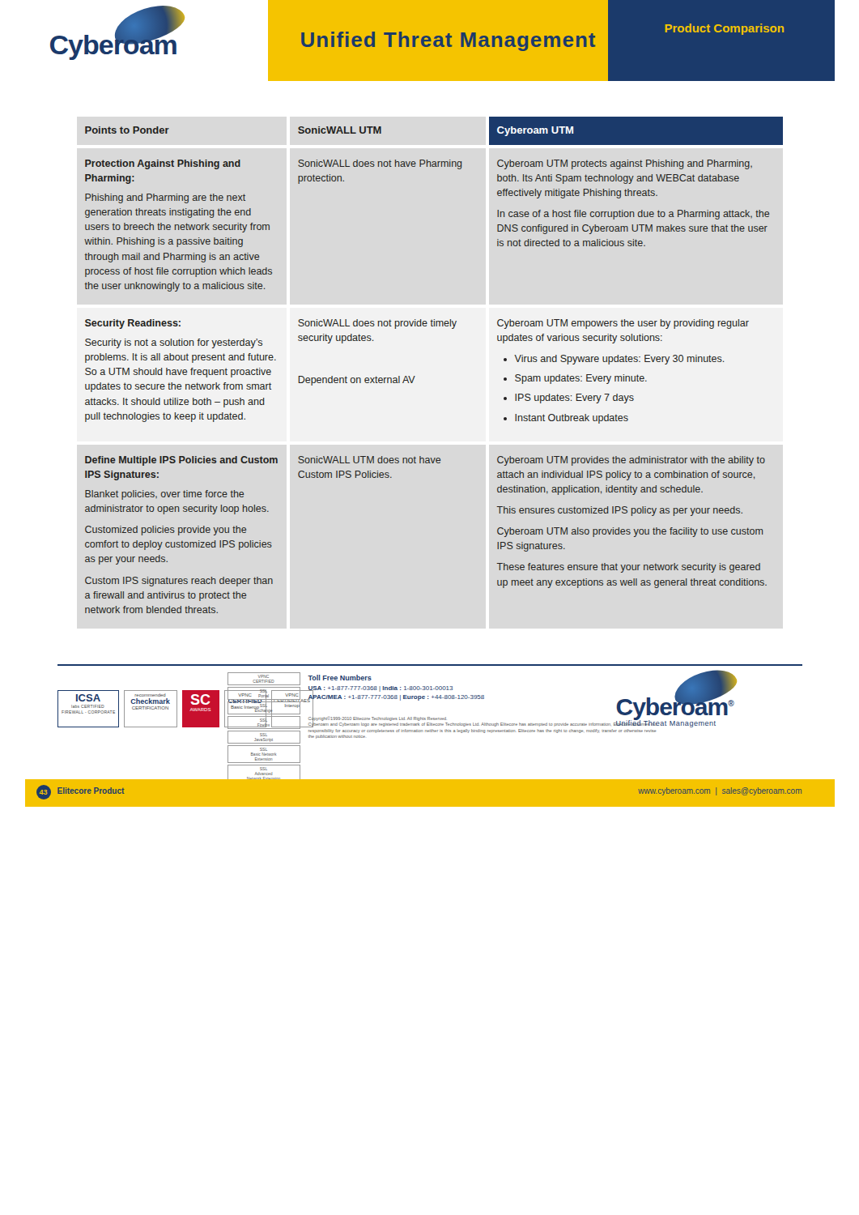Cyberoam
Unified Threat Management
Product Comparison
| Points to Ponder | SonicWALL UTM | Cyberoam UTM |
| --- | --- | --- |
| Protection Against Phishing and Pharming: Phishing and Pharming are the next generation threats instigating the end users to breech the network security from within. Phishing is a passive baiting through mail and Pharming is an active process of host file corruption which leads the user unknowingly to a malicious site. | SonicWALL does not have Pharming protection. | Cyberoam UTM protects against Phishing and Pharming, both. Its Anti Spam technology and WEBCat database effectively mitigate Phishing threats. In case of a host file corruption due to a Pharming attack, the DNS configured in Cyberoam UTM makes sure that the user is not directed to a malicious site. |
| Security Readiness: Security is not a solution for yesterday’s problems. It is all about present and future. So a UTM should have frequent proactive updates to secure the network from smart attacks. It should utilize both – push and pull technologies to keep it updated. | SonicWALL does not provide timely security updates. Dependent on external AV | Cyberoam UTM empowers the user by providing regular updates of various security solutions: Virus and Spyware updates: Every 30 minutes. Spam updates: Every minute. IPS updates: Every 7 days Instant Outbreak updates |
| Define Multiple IPS Policies and Custom IPS Signatures: Blanket policies, over time force the administrator to open security loop holes. Customized policies provide you the comfort to deploy customized IPS policies as per your needs. Custom IPS signatures reach deeper than a firewall and antivirus to protect the network from blended threats. | SonicWALL UTM does not have Custom IPS Policies. | Cyberoam UTM provides the administrator with the ability to attach an individual IPS policy to a combination of source, destination, application, identity and schedule. This ensures customized IPS policy as per your needs. Cyberoam UTM also provides you the facility to use custom IPS signatures. These features ensure that your network security is geared up meet any exceptions as well as general threat conditions. |
ICSA labs CERTIFIED FIREWALL - CORPORATE
recommended Checkmark CERTIFICATION
SC AWARDS
VPNC CERTIFIED Basic Interop
VPNC CERTIFIED AES Interop
VPNC
CERTIFIED
SSL
Portal
SSL
Exchange
SSL
Firefox
SSL
JavaScript
SSL
Basic Network
Extension
SSL
Advanced
Network Extension
Toll Free Numbers
USA : +1-877-777-0368 | India : 1-800-301-00013
APAC/MEA : +1-877-777-0368 | Europe : +44-808-120-3958
Copyright©1999-2010 Elitecore Technologies Ltd. All Rights Reserved.
Cyberoam and Cyberoam logo are registered trademark of Elitecore Technologies Ltd. Although Elitecore has attempted to provide accurate information, Elitecore assumes no responsibility for accuracy or completeness of information neither is this a legally binding representation. Elitecore has the right to change, modify, transfer or otherwise revise the publication without notice.
Cyberoam®
Unified Threat Management
43
Elitecore Product
www.cyberoam.com | sales@cyberoam.com